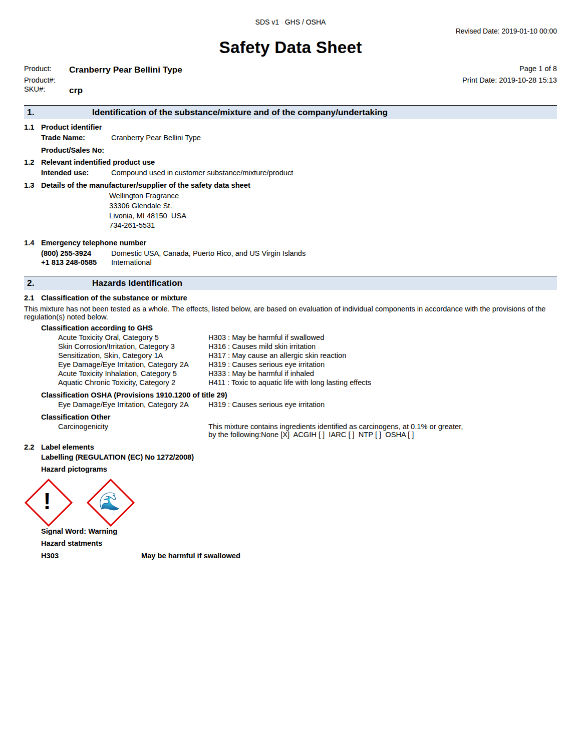SDS v1 GHS / OSHA
Revised Date: 2019-01-10 00:00
Safety Data Sheet
| Product: | Cranberry Pear Bellini Type | Page 1 of 8 |
| Product#: | | Print Date: 2019-10-28 15:13 |
| SKU#: | crp | |
1. Identification of the substance/mixture and of the company/undertaking
1.1 Product identifier
| Trade Name: | Cranberry Pear Bellini Type |
Product/Sales No:
1.2 Relevant indentified product use
| Intended use: | Compound used in customer substance/mixture/product |
1.3 Details of the manufacturer/supplier of the safety data sheet
Wellington Fragrance
33306 Glendale St.
Livonia, MI 48150 USA
734-261-5531
1.4 Emergency telephone number
| (800) 255-3924 | Domestic USA, Canada, Puerto Rico, and US Virgin Islands |
| +1 813 248-0585 | International |
2. Hazards Identification
2.1 Classification of the substance or mixture
This mixture has not been tested as a whole. The effects, listed below, are based on evaluation of individual components in accordance with the provisions of the regulation(s) noted below.
Classification according to GHS
| Acute Toxicity Oral, Category 5 | H303 : May be harmful if swallowed |
| Skin Corrosion/Irritation, Category 3 | H316 : Causes mild skin irritation |
| Sensitization, Skin, Category 1A | H317 : May cause an allergic skin reaction |
| Eye Damage/Eye Irritation, Category 2A | H319 : Causes serious eye irritation |
| Acute Toxicity Inhalation, Category 5 | H333 : May be harmful if inhaled |
| Aquatic Chronic Toxicity, Category 2 | H411 : Toxic to aquatic life with long lasting effects |
Classification OSHA (Provisions 1910.1200 of title 29)
| Eye Damage/Eye Irritation, Category 2A | H319 : Causes serious eye irritation |
Classification Other
| Carcinogenicity | This mixture contains ingredients identified as carcinogens, at 0.1% or greater, by the following:None [X] ACGIH [ ] IARC [ ] NTP [ ] OSHA [ ] |
2.2 Label elements
Labelling (REGULATION (EC) No 1272/2008)
Hazard pictograms
! 🌊
Signal Word: Warning
Hazard statments
| H303 | May be harmful if swallowed |